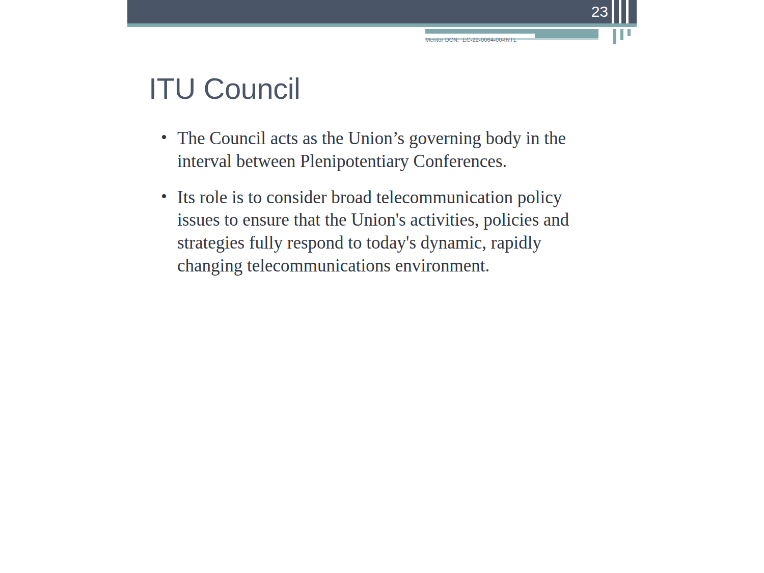23
Mentor DCN: EC-22-0064-00-INTL
ITU Council
The Council acts as the Union’s governing body in the interval between Plenipotentiary Conferences.
Its role is to consider broad telecommunication policy issues to ensure that the Union's activities, policies and strategies fully respond to today's dynamic, rapidly changing telecommunications environment.